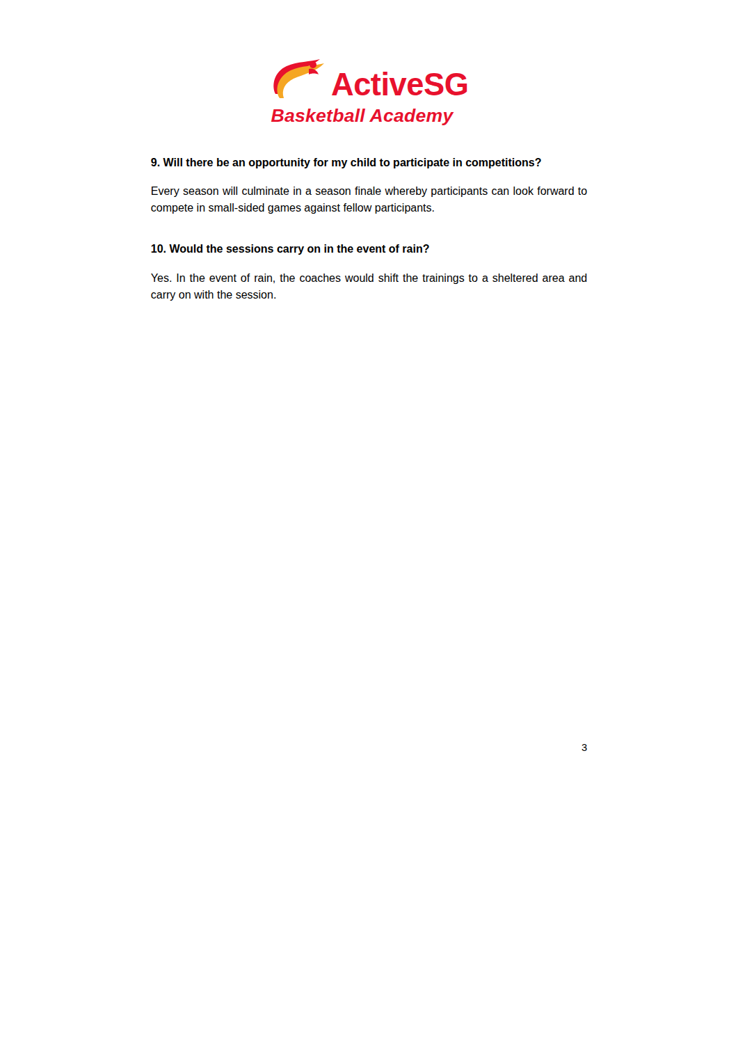Active SG
Basketball Academy
9. Will there be an opportunity for my child to participate in competitions?
Every season will culminate in a season finale whereby participants can look forward to compete in small-sided games against fellow participants.
10. Would the sessions carry on in the event of rain?
Yes. In the event of rain, the coaches would shift the trainings to a sheltered area and carry on with the session.
3